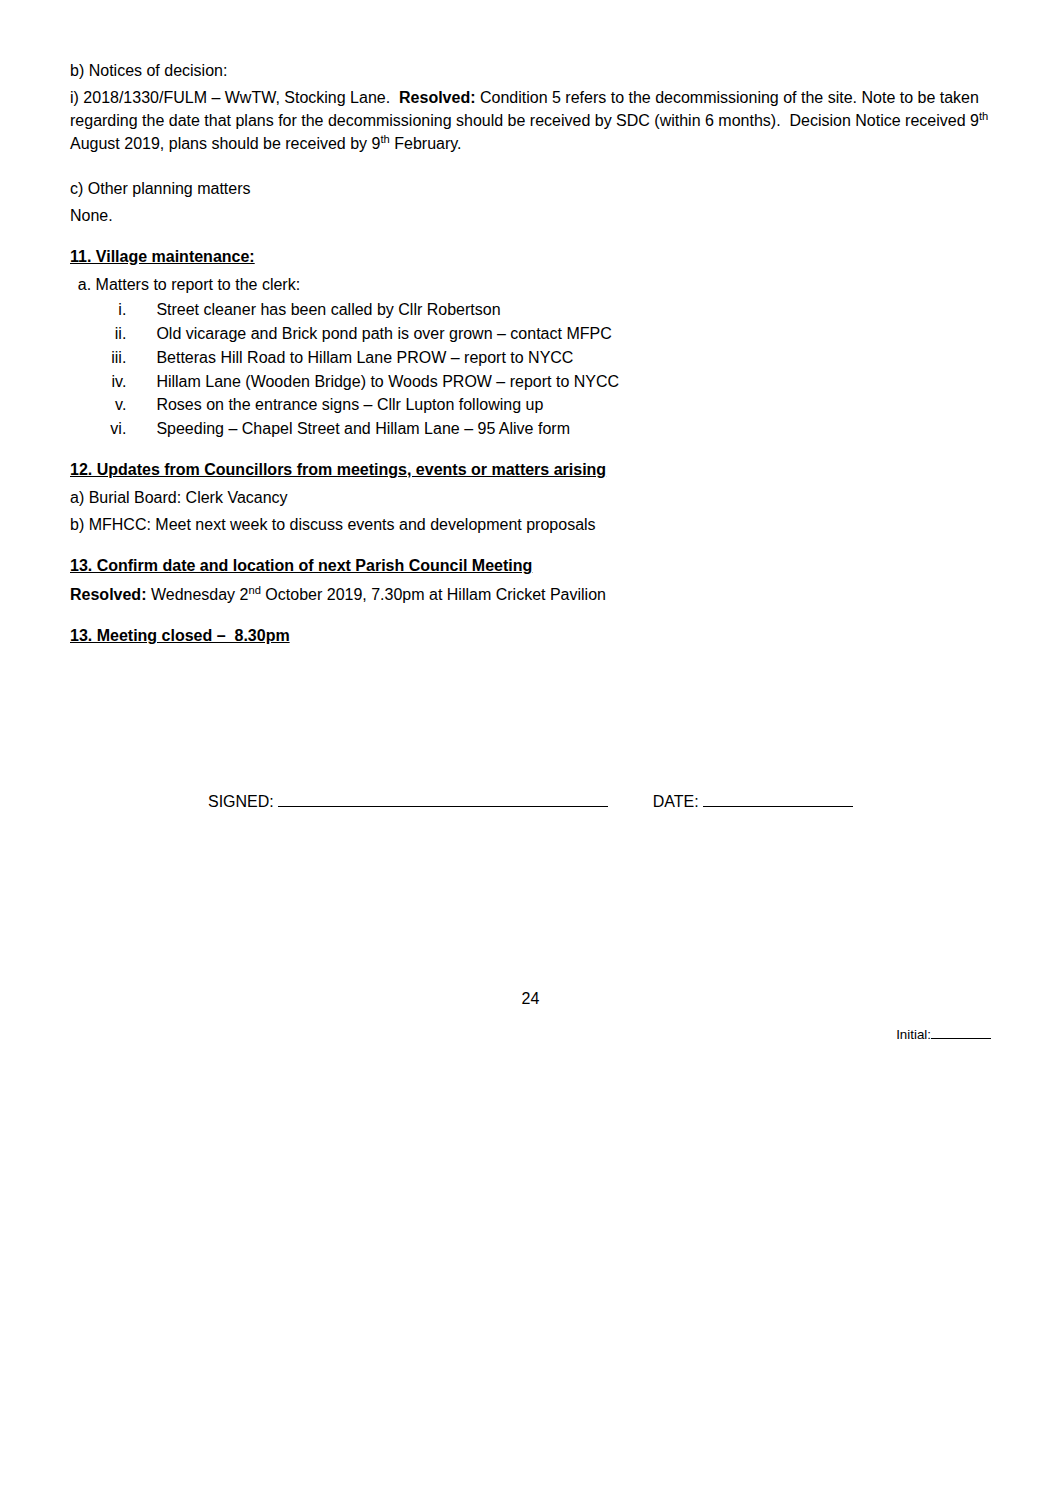b) Notices of decision:
i) 2018/1330/FULM – WwTW, Stocking Lane. Resolved: Condition 5 refers to the decommissioning of the site. Note to be taken regarding the date that plans for the decommissioning should be received by SDC (within 6 months). Decision Notice received 9th August 2019, plans should be received by 9th February.
c) Other planning matters
None.
11. Village maintenance:
Matters to report to the clerk:
Street cleaner has been called by Cllr Robertson
Old vicarage and Brick pond path is over grown – contact MFPC
Betteras Hill Road to Hillam Lane PROW – report to NYCC
Hillam Lane (Wooden Bridge) to Woods PROW – report to NYCC
Roses on the entrance signs – Cllr Lupton following up
Speeding – Chapel Street and Hillam Lane – 95 Alive form
12. Updates from Councillors from meetings, events or matters arising
a) Burial Board: Clerk Vacancy
b) MFHCC: Meet next week to discuss events and development proposals
13. Confirm date and location of next Parish Council Meeting
Resolved: Wednesday 2nd October 2019, 7.30pm at Hillam Cricket Pavilion
13. Meeting closed – 8.30pm
SIGNED: DATE:
24
Initial: